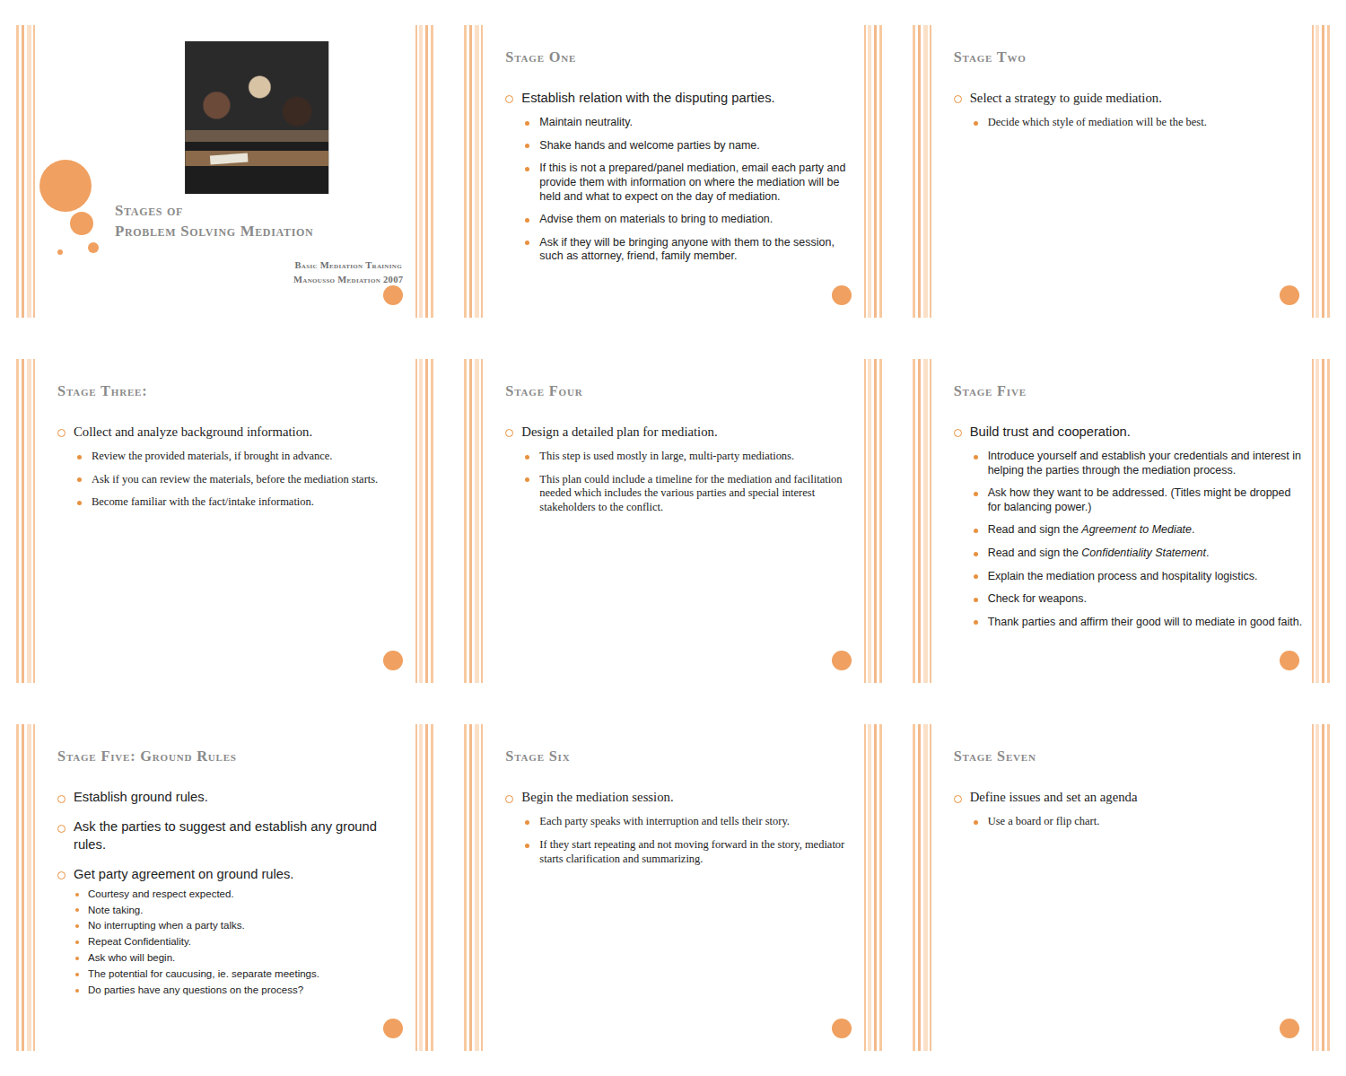Stages of
Problem Solving Mediation
Basic Mediation Training
Manousso Mediation 2007
Stage One
Establish relation with the disputing parties.
Maintain neutrality.
Shake hands and welcome parties by name.
If this is not a prepared/panel mediation, email each party and provide them with information on where the mediation will be held and what to expect on the day of mediation.
Advise them on materials to bring to mediation.
Ask if they will be bringing anyone with them to the session, such as attorney, friend, family member.
Stage Two
Select a strategy to guide mediation.
Decide which style of mediation will be the best.
Stage Three:
Collect and analyze background information.
Review the provided materials, if brought in advance.
Ask if you can review the materials, before the mediation starts.
Become familiar with the fact/intake information.
Stage Four
Design a detailed plan for mediation.
This step is used mostly in large, multi-party mediations.
This plan could include a timeline for the mediation and facilitation needed which includes the various parties and special interest stakeholders to the conflict.
Stage Five
Build trust and cooperation.
Introduce yourself and establish your credentials and interest in helping the parties through the mediation process.
Ask how they want to be addressed. (Titles might be dropped for balancing power.)
Read and sign the Agreement to Mediate.
Read and sign the Confidentiality Statement.
Explain the mediation process and hospitality logistics.
Check for weapons.
Thank parties and affirm their good will to mediate in good faith.
Stage Five: Ground Rules
Establish ground rules.
Ask the parties to suggest and establish any ground rules.
Get party agreement on ground rules.
Courtesy and respect expected.
Note taking.
No interrupting when a party talks.
Repeat Confidentiality.
Ask who will begin.
The potential for caucusing, ie. separate meetings.
Do parties have any questions on the process?
Stage Six
Begin the mediation session.
Each party speaks with interruption and tells their story.
If they start repeating and not moving forward in the story, mediator starts clarification and summarizing.
Stage Seven
Define issues and set an agenda
Use a board or flip chart.